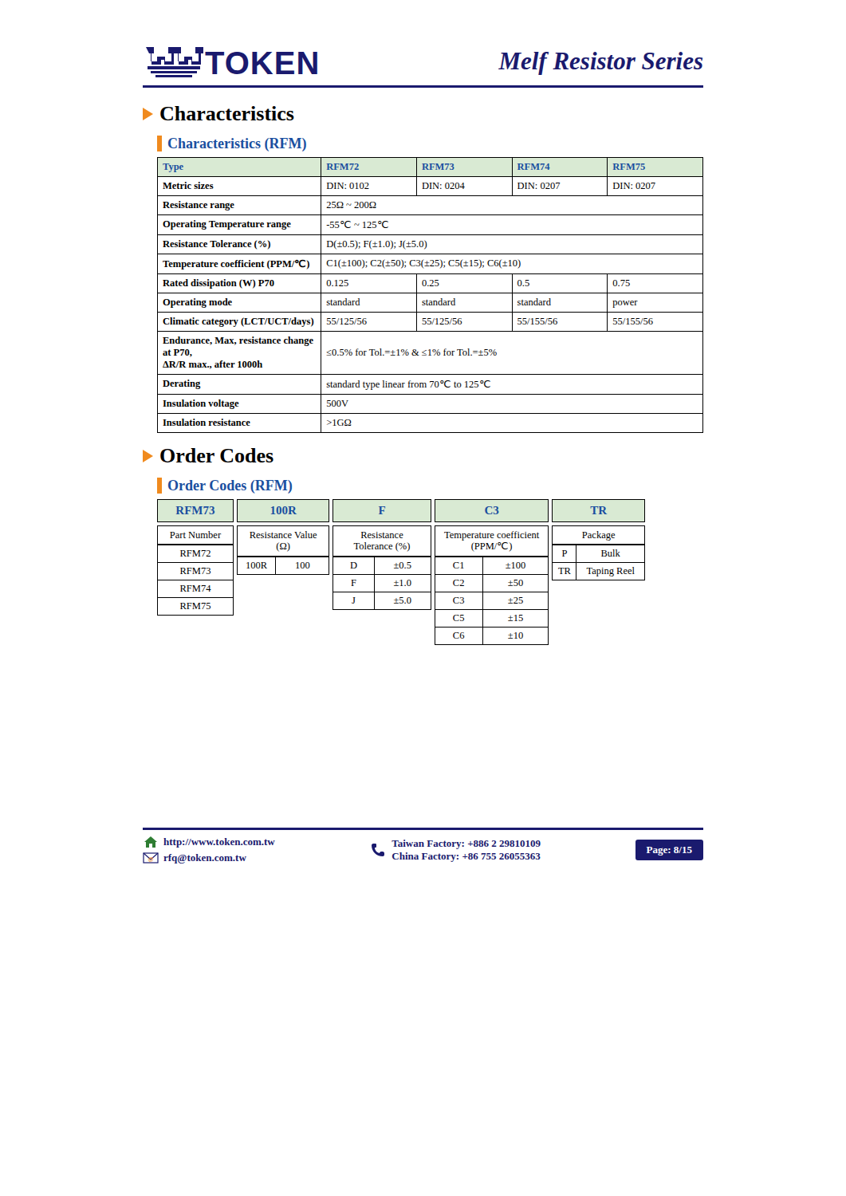TOKEN
Melf Resistor Series
Characteristics
Characteristics (RFM)
| Type | RFM72 | RFM73 | RFM74 | RFM75 |
| --- | --- | --- | --- | --- |
| Metric sizes | DIN: 0102 | DIN: 0204 | DIN: 0207 | DIN: 0207 |
| Resistance range | 25Ω ~ 200Ω |
| Operating Temperature range | -55℃ ~ 125℃ |
| Resistance Tolerance (%) | D(±0.5); F(±1.0); J(±5.0) |
| Temperature coefficient (PPM/℃) | C1(±100); C2(±50); C3(±25); C5(±15); C6(±10) |
| Rated dissipation (W) P70 | 0.125 | 0.25 | 0.5 | 0.75 |
| Operating mode | standard | standard | standard | power |
| Climatic category (LCT/UCT/days) | 55/125/56 | 55/125/56 | 55/155/56 | 55/155/56 |
| Endurance, Max, resistance change at P70, ΔR/R max., after 1000h | ≤0.5% for Tol.=±1% & ≤1% for Tol.=±5% |
| Derating | standard type linear from 70℃ to 125℃ |
| Insulation voltage | 500V |
| Insulation resistance | >1GΩ |
Order Codes
Order Codes (RFM)
RFM73
100R
F
C3
TR
Part Number
| RFM72 |
| RFM73 |
| RFM74 |
| RFM75 |
Resistance Value
(Ω)
| 100R | 100 |
Resistance
Tolerance (%)
| D | ±0.5 |
| F | ±1.0 |
| J | ±5.0 |
Temperature coefficient
(PPM/℃)
| C1 | ±100 |
| C2 | ±50 |
| C3 | ±25 |
| C5 | ±15 |
| C6 | ±10 |
Package
| P | Bulk |
| TR | Taping Reel |
http://www.token.com.tw
@ rfq@token.com.tw
Taiwan Factory: +886 2 29810109
China Factory: +86 755 26055363
Page: 8/15